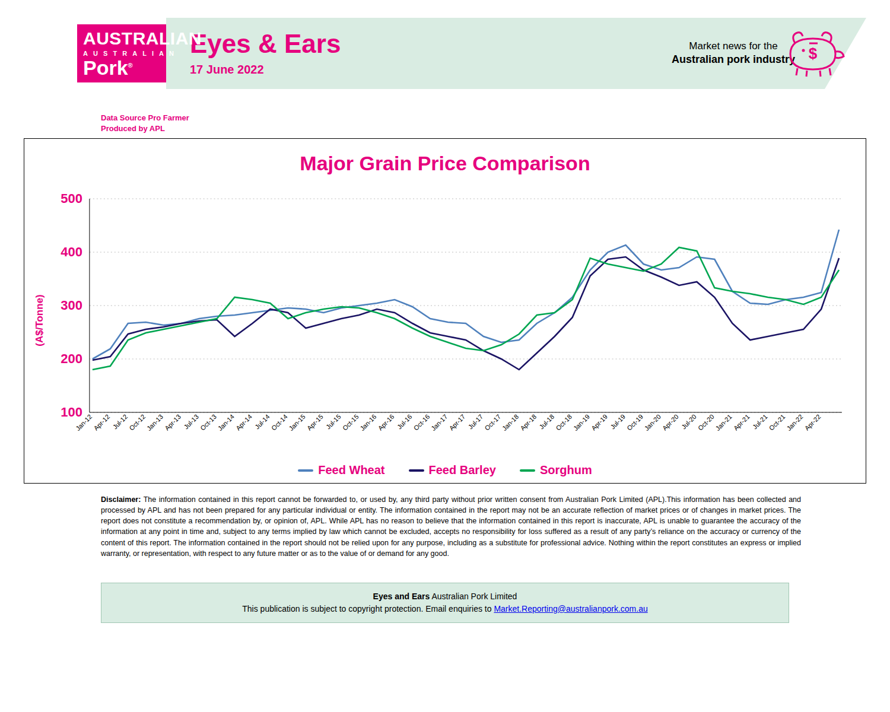AUSTRALIANA U S T R A L I A N
Pork®
Eyes & Ears
17 June 2022
Market news for the Australian pork industry
$
Data Source Pro Farmer
Produced by APL
Major Grain Price Comparison
(A$/Tonne)
500 300 200 100 400 Jan-12 Apr-12 Jul-12 Oct-12 Jan-13 Apr-13 Jul-13 Oct-13 Jan-14 Apr-14 Jul-14 Oct-14 Jan-15 Apr-15 Jul-15 Oct-15 Jan-16 Apr-16 Jul-16 Oct-16 Jan-17 Apr-17 Jul-17 Oct-17 Jan-18 Apr-18 Jul-18 Oct-18 Jan-19 Apr-19 Jul-19 Oct-19 Jan-20 Apr-20 Jul-20 Oct-20 Jan-21 Apr-21 Jul-21 Oct-21 Jan-22 Apr-22
Feed Wheat Feed Barley Sorghum
Disclaimer: The information contained in this report cannot be forwarded to, or used by, any third party without prior written consent from Australian Pork Limited (APL).This information has been collected and processed by APL and has not been prepared for any particular individual or entity. The information contained in the report may not be an accurate reflection of market prices or of changes in market prices. The report does not constitute a recommendation by, or opinion of, APL. While APL has no reason to believe that the information contained in this report is inaccurate, APL is unable to guarantee the accuracy of the information at any point in time and, subject to any terms implied by law which cannot be excluded, accepts no responsibility for loss suffered as a result of any party’s reliance on the accuracy or currency of the content of this report. The information contained in the report should not be relied upon for any purpose, including as a substitute for professional advice. Nothing within the report constitutes an express or implied warranty, or representation, with respect to any future matter or as to the value of or demand for any good.
Eyes and Ears Australian Pork Limited
This publication is subject to copyright protection. Email enquiries to Market.Reporting@australianpork.com.au